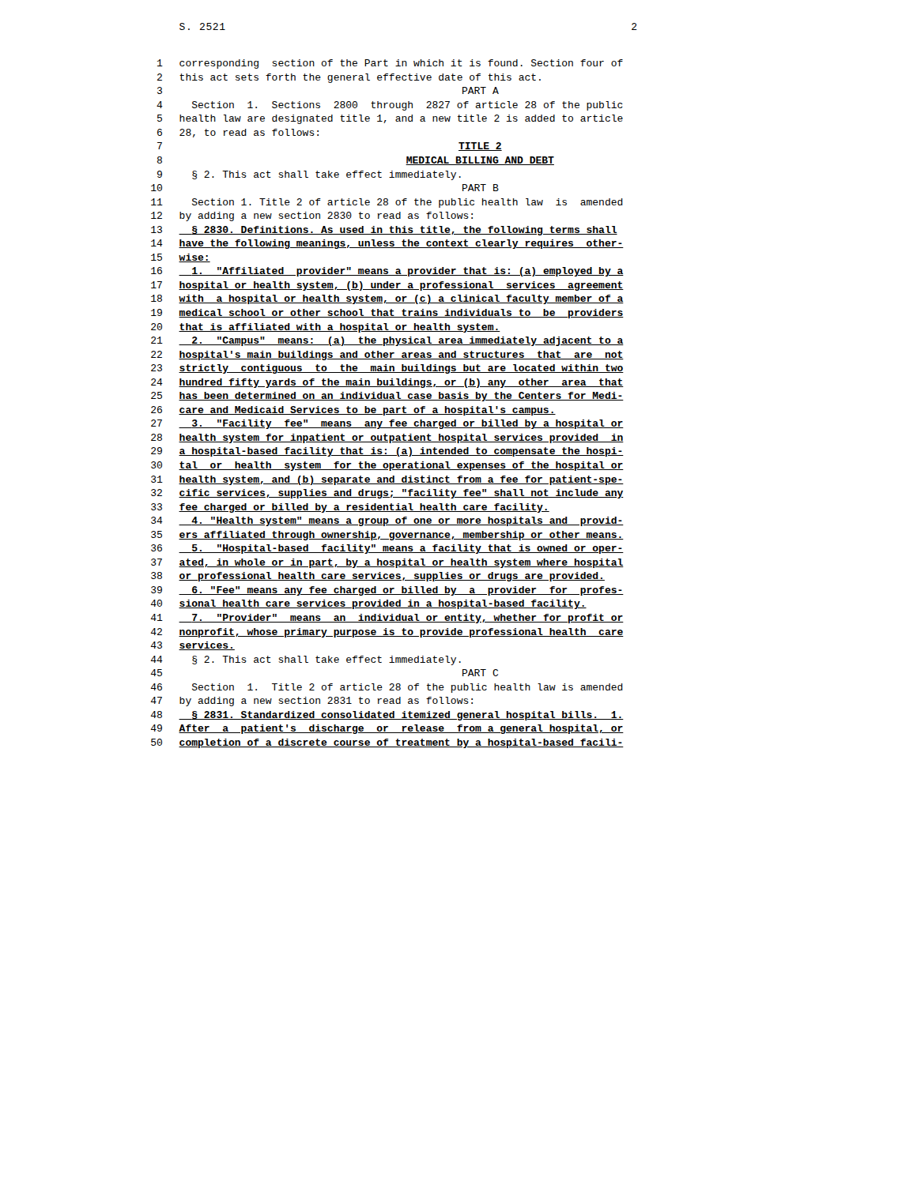S. 2521 2
corresponding section of the Part in which it is found. Section four of
this act sets forth the general effective date of this act.
PART A
Section 1. Sections 2800 through 2827 of article 28 of the public
health law are designated title 1, and a new title 2 is added to article
28, to read as follows:
TITLE 2
MEDICAL BILLING AND DEBT
§ 2. This act shall take effect immediately.
PART B
Section 1. Title 2 of article 28 of the public health law is amended
by adding a new section 2830 to read as follows:
§ 2830. Definitions. As used in this title, the following terms shall
have the following meanings, unless the context clearly requires other-
wise:
1. "Affiliated provider" means a provider that is: (a) employed by a
hospital or health system, (b) under a professional services agreement
with a hospital or health system, or (c) a clinical faculty member of a
medical school or other school that trains individuals to be providers
that is affiliated with a hospital or health system.
2. "Campus" means: (a) the physical area immediately adjacent to a
hospital's main buildings and other areas and structures that are not
strictly contiguous to the main buildings but are located within two
hundred fifty yards of the main buildings, or (b) any other area that
has been determined on an individual case basis by the Centers for Medi-
care and Medicaid Services to be part of a hospital's campus.
3. "Facility fee" means any fee charged or billed by a hospital or
health system for inpatient or outpatient hospital services provided in
a hospital-based facility that is: (a) intended to compensate the hospi-
tal or health system for the operational expenses of the hospital or
health system, and (b) separate and distinct from a fee for patient-spe-
cific services, supplies and drugs; "facility fee" shall not include any
fee charged or billed by a residential health care facility.
4. "Health system" means a group of one or more hospitals and provid-
ers affiliated through ownership, governance, membership or other means.
5. "Hospital-based facility" means a facility that is owned or oper-
ated, in whole or in part, by a hospital or health system where hospital
or professional health care services, supplies or drugs are provided.
6. "Fee" means any fee charged or billed by a provider for profes-
sional health care services provided in a hospital-based facility.
7. "Provider" means an individual or entity, whether for profit or
nonprofit, whose primary purpose is to provide professional health care
services.
§ 2. This act shall take effect immediately.
PART C
Section 1. Title 2 of article 28 of the public health law is amended
by adding a new section 2831 to read as follows:
§ 2831. Standardized consolidated itemized general hospital bills. 1.
After a patient's discharge or release from a general hospital, or
completion of a discrete course of treatment by a hospital-based facili-